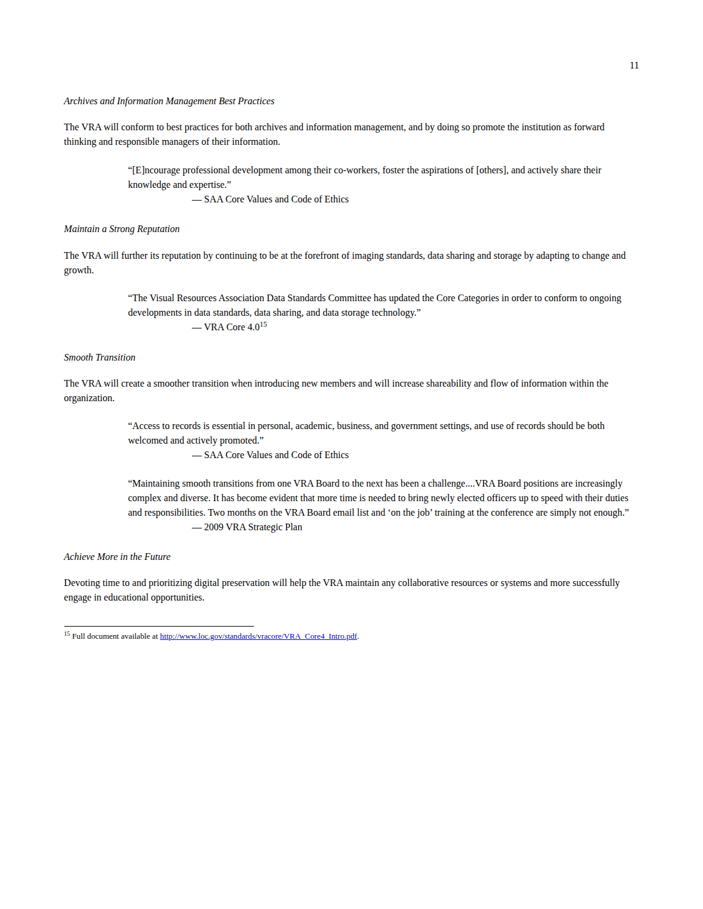11
Archives and Information Management Best Practices
The VRA will conform to best practices for both archives and information management, and by doing so promote the institution as forward thinking and responsible managers of their information.
“[E]ncourage professional development among their co-workers, foster the aspirations of [others], and actively share their knowledge and expertise.”
— SAA Core Values and Code of Ethics
Maintain a Strong Reputation
The VRA will further its reputation by continuing to be at the forefront of imaging standards, data sharing and storage by adapting to change and growth.
“The Visual Resources Association Data Standards Committee has updated the Core Categories in order to conform to ongoing developments in data standards, data sharing, and data storage technology.”
— VRA Core 4.015
Smooth Transition
The VRA will create a smoother transition when introducing new members and will increase shareability and flow of information within the organization.
“Access to records is essential in personal, academic, business, and government settings, and use of records should be both welcomed and actively promoted.”
— SAA Core Values and Code of Ethics
“Maintaining smooth transitions from one VRA Board to the next has been a challenge....VRA Board positions are increasingly complex and diverse. It has become evident that more time is needed to bring newly elected officers up to speed with their duties and responsibilities. Two months on the VRA Board email list and ‘on the job’ training at the conference are simply not enough.”
— 2009 VRA Strategic Plan
Achieve More in the Future
Devoting time to and prioritizing digital preservation will help the VRA maintain any collaborative resources or systems and more successfully engage in educational opportunities.
15 Full document available at http://www.loc.gov/standards/vracore/VRA_Core4_Intro.pdf.